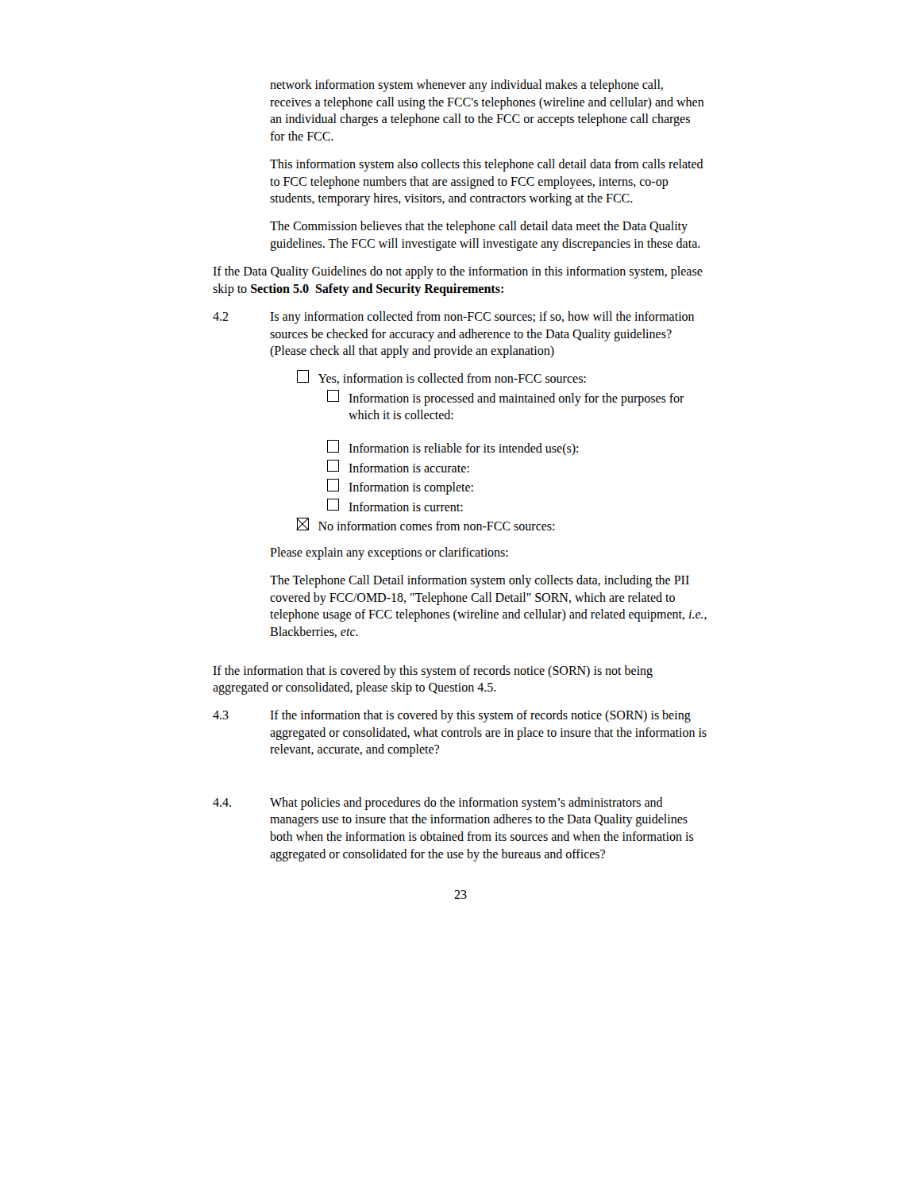network information system whenever any individual makes a telephone call, receives a telephone call using the FCC's telephones (wireline and cellular) and when an individual charges a telephone call to the FCC or accepts telephone call charges for the FCC.
This information system also collects this telephone call detail data from calls related to FCC telephone numbers that are assigned to FCC employees, interns, co-op students, temporary hires, visitors, and contractors working at the FCC.
The Commission believes that the telephone call detail data meet the Data Quality guidelines. The FCC will investigate will investigate any discrepancies in these data.
If the Data Quality Guidelines do not apply to the information in this information system, please skip to Section 5.0 Safety and Security Requirements:
4.2
Is any information collected from non-FCC sources; if so, how will the information sources be checked for accuracy and adherence to the Data Quality guidelines?
(Please check all that apply and provide an explanation)
Yes, information is collected from non-FCC sources:
Information is processed and maintained only for the purposes for which it is collected:
Information is reliable for its intended use(s):
Information is accurate:
Information is complete:
Information is current:
No information comes from non-FCC sources:
Please explain any exceptions or clarifications:
The Telephone Call Detail information system only collects data, including the PII covered by FCC/OMD-18, "Telephone Call Detail" SORN, which are related to telephone usage of FCC telephones (wireline and cellular) and related equipment, i.e., Blackberries, etc.
If the information that is covered by this system of records notice (SORN) is not being aggregated or consolidated, please skip to Question 4.5.
4.3
If the information that is covered by this system of records notice (SORN) is being aggregated or consolidated, what controls are in place to insure that the information is relevant, accurate, and complete?
4.4.
What policies and procedures do the information system’s administrators and managers use to insure that the information adheres to the Data Quality guidelines both when the information is obtained from its sources and when the information is aggregated or consolidated for the use by the bureaus and offices?
23